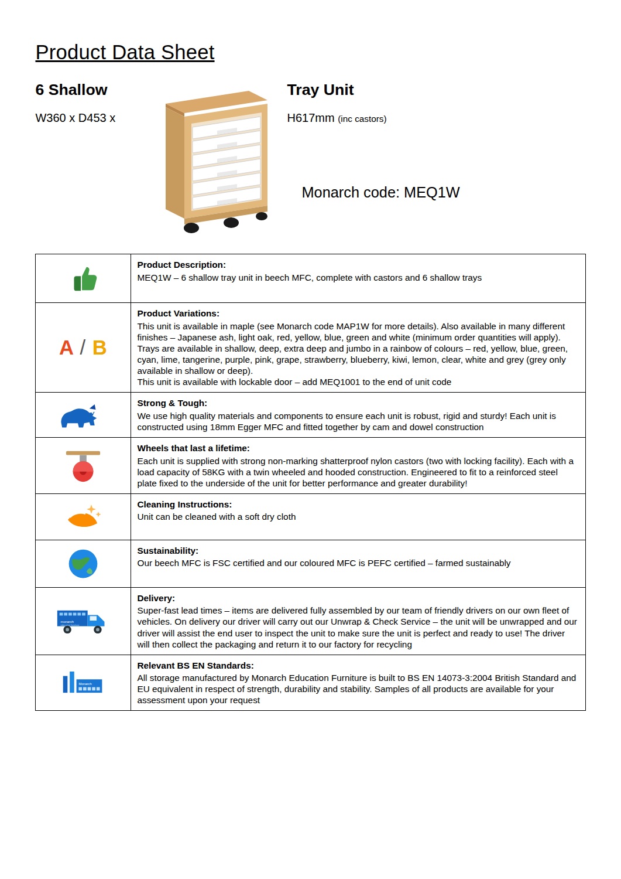Product Data Sheet
6 Shallow Tray Unit
W360 x D453 x H617mm (inc castors)
Monarch code: MEQ1W
| | Product Description: MEQ1W – 6 shallow tray unit in beech MFC, complete with castors and 6 shallow trays |
| A / B | Product Variations: This unit is available in maple (see Monarch code MAP1W for more details). Also available in many different finishes – Japanese ash, light oak, red, yellow, blue, green and white (minimum order quantities will apply). Trays are available in shallow, deep, extra deep and jumbo in a rainbow of colours – red, yellow, blue, green, cyan, lime, tangerine, purple, pink, grape, strawberry, blueberry, kiwi, lemon, clear, white and grey (grey only available in shallow or deep). This unit is available with lockable door – add MEQ1001 to the end of unit code |
| | Strong & Tough: We use high quality materials and components to ensure each unit is robust, rigid and sturdy! Each unit is constructed using 18mm Egger MFC and fitted together by cam and dowel construction |
| | Wheels that last a lifetime: Each unit is supplied with strong non-marking shatterproof nylon castors (two with locking facility). Each with a load capacity of 58KG with a twin wheeled and hooded construction. Engineered to fit to a reinforced steel plate fixed to the underside of the unit for better performance and greater durability! |
| | Cleaning Instructions: Unit can be cleaned with a soft dry cloth |
| | Sustainability: Our beech MFC is FSC certified and our coloured MFC is PEFC certified – farmed sustainably |
| monarch education furniture | Delivery: Super-fast lead times – items are delivered fully assembled by our team of friendly drivers on our own fleet of vehicles. On delivery our driver will carry out our Unwrap & Check Service – the unit will be unwrapped and our driver will assist the end user to inspect the unit to make sure the unit is perfect and ready to use! The driver will then collect the packaging and return it to our factory for recycling |
| Monarch | Relevant BS EN Standards: All storage manufactured by Monarch Education Furniture is built to BS EN 14073-3:2004 British Standard and EU equivalent in respect of strength, durability and stability. Samples of all products are available for your assessment upon your request |